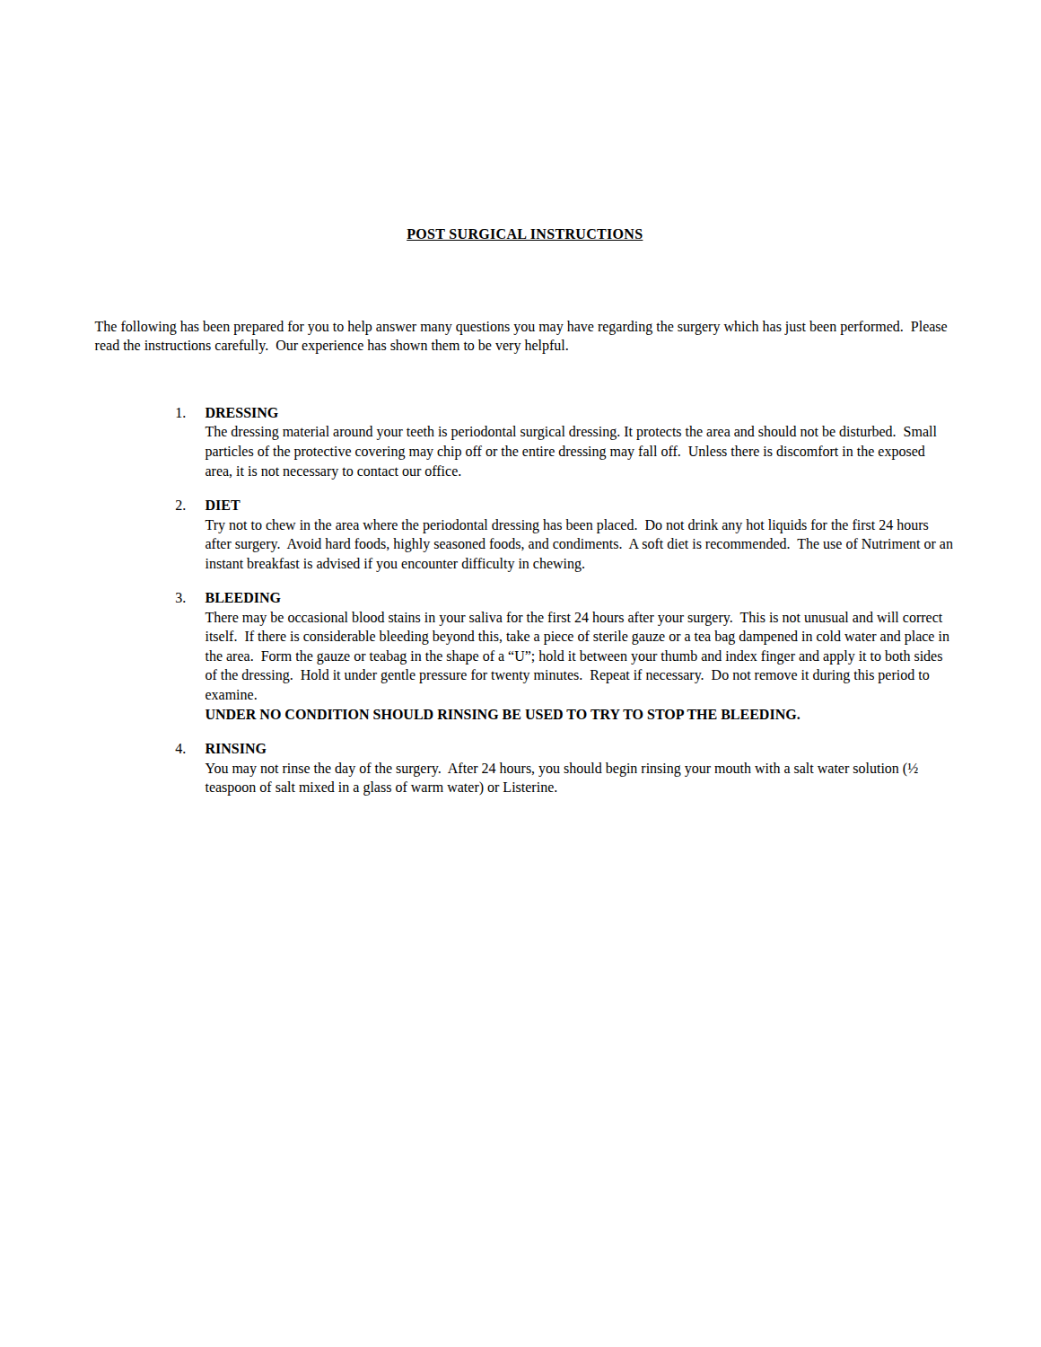POST SURGICAL INSTRUCTIONS
The following has been prepared for you to help answer many questions you may have regarding the surgery which has just been performed. Please read the instructions carefully. Our experience has shown them to be very helpful.
DRESSING
The dressing material around your teeth is periodontal surgical dressing. It protects the area and should not be disturbed. Small particles of the protective covering may chip off or the entire dressing may fall off. Unless there is discomfort in the exposed area, it is not necessary to contact our office.
DIET
Try not to chew in the area where the periodontal dressing has been placed. Do not drink any hot liquids for the first 24 hours after surgery. Avoid hard foods, highly seasoned foods, and condiments. A soft diet is recommended. The use of Nutriment or an instant breakfast is advised if you encounter difficulty in chewing.
BLEEDING
There may be occasional blood stains in your saliva for the first 24 hours after your surgery. This is not unusual and will correct itself. If there is considerable bleeding beyond this, take a piece of sterile gauze or a tea bag dampened in cold water and place in the area. Form the gauze or teabag in the shape of a “U”; hold it between your thumb and index finger and apply it to both sides of the dressing. Hold it under gentle pressure for twenty minutes. Repeat if necessary. Do not remove it during this period to examine.
UNDER NO CONDITION SHOULD RINSING BE USED TO TRY TO STOP THE BLEEDING.
RINSING
You may not rinse the day of the surgery. After 24 hours, you should begin rinsing your mouth with a salt water solution (½ teaspoon of salt mixed in a glass of warm water) or Listerine.